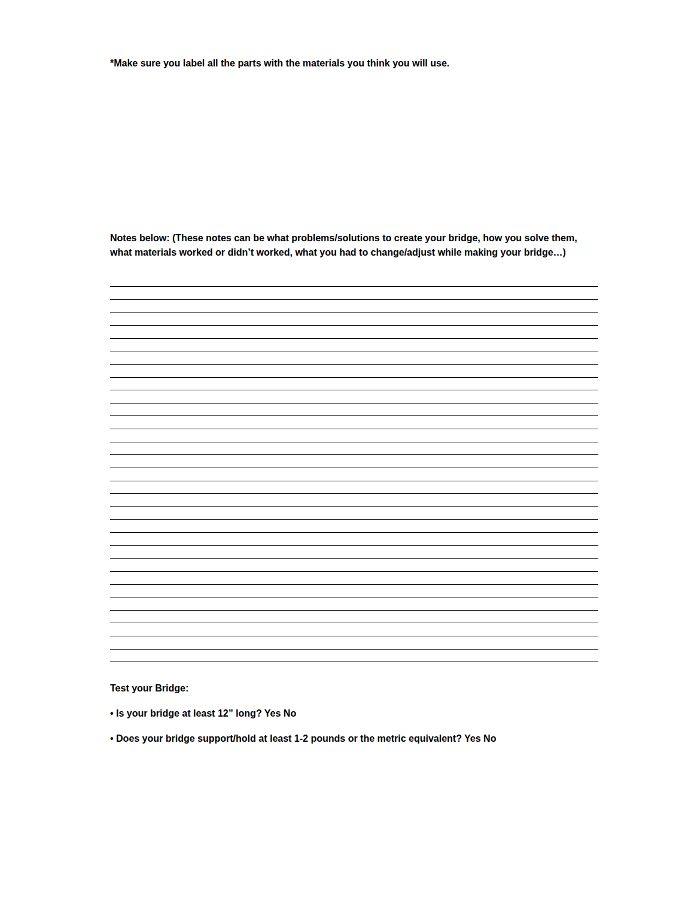*Make sure you label all the parts with the materials you think you will use.
Notes below: (These notes can be what problems/solutions to create your bridge, how you solve them, what materials worked or didn’t worked, what you had to change/adjust while making your bridge…)
Test your Bridge:
Is your bridge at least 12” long? Yes No
Does your bridge support/hold at least 1-2 pounds or the metric equivalent? Yes No